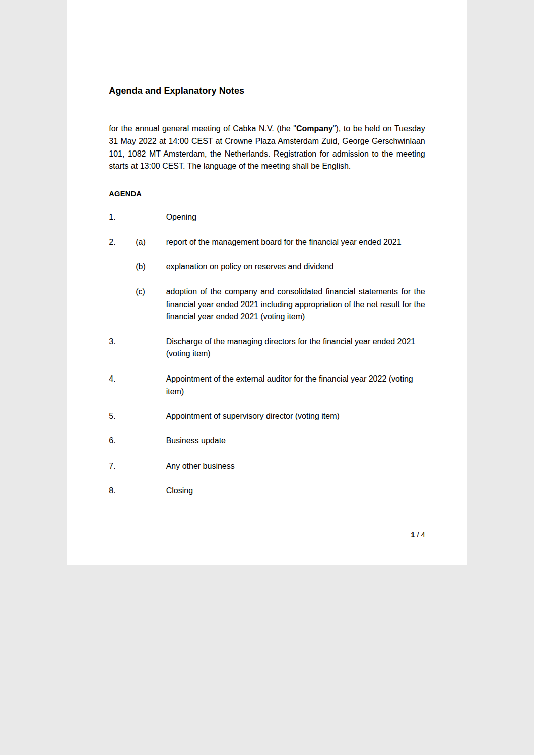Agenda and Explanatory Notes
for the annual general meeting of Cabka N.V. (the "Company"), to be held on Tuesday 31 May 2022 at 14:00 CEST at Crowne Plaza Amsterdam Zuid, George Gerschwinlaan 101, 1082 MT Amsterdam, the Netherlands. Registration for admission to the meeting starts at 13:00 CEST. The language of the meeting shall be English.
AGENDA
| 1. | | Opening |
| 2. | (a) | report of the management board for the financial year ended 2021 |
| | (b) | explanation on policy on reserves and dividend |
| | (c) | adoption of the company and consolidated financial statements for the financial year ended 2021 including appropriation of the net result for the financial year ended 2021 (voting item) |
| 3. | | Discharge of the managing directors for the financial year ended 2021 (voting item) |
| 4. | | Appointment of the external auditor for the financial year 2022 (voting item) |
| 5. | | Appointment of supervisory director (voting item) |
| 6. | | Business update |
| 7. | | Any other business |
| 8. | | Closing |
1 / 4